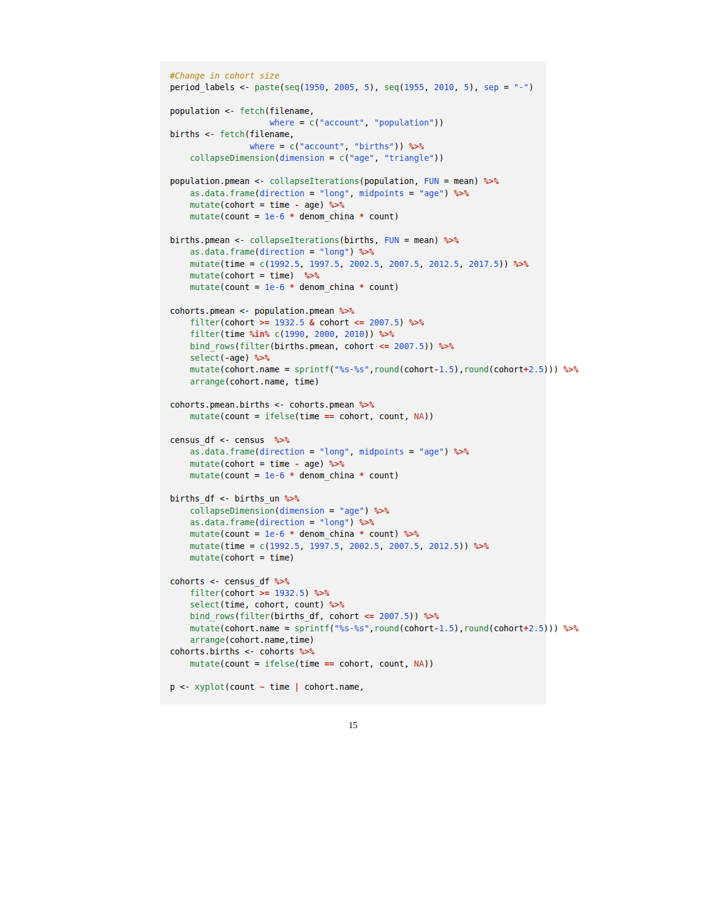#Change in cohort size
period_labels <- paste(seq(1950, 2005, 5), seq(1955, 2010, 5), sep = "-")

population <- fetch(filename,
                    where = c("account", "population"))
births <- fetch(filename,
                where = c("account", "births")) %>%
    collapseDimension(dimension = c("age", "triangle"))

population.pmean <- collapseIterations(population, FUN = mean) %>%
    as.data.frame(direction = "long", midpoints = "age") %>%
    mutate(cohort = time - age) %>%
    mutate(count = 1e-6 * denom_china * count)

births.pmean <- collapseIterations(births, FUN = mean) %>%
    as.data.frame(direction = "long") %>%
    mutate(time = c(1992.5, 1997.5, 2002.5, 2007.5, 2012.5, 2017.5)) %>%
    mutate(cohort = time)  %>%
    mutate(count = 1e-6 * denom_china * count)

cohorts.pmean <- population.pmean %>%
    filter(cohort >= 1932.5 & cohort <= 2007.5) %>%
    filter(time %in% c(1990, 2000, 2010)) %>%
    bind_rows(filter(births.pmean, cohort <= 2007.5)) %>%
    select(-age) %>%
    mutate(cohort.name = sprintf("%s-%s",round(cohort-1.5),round(cohort+2.5))) %>%
    arrange(cohort.name, time)

cohorts.pmean.births <- cohorts.pmean %>%
    mutate(count = ifelse(time == cohort, count, NA))

census_df <- census  %>%
    as.data.frame(direction = "long", midpoints = "age") %>%
    mutate(cohort = time - age) %>%
    mutate(count = 1e-6 * denom_china * count)

births_df <- births_un %>%
    collapseDimension(dimension = "age") %>%
    as.data.frame(direction = "long") %>%
    mutate(count = 1e-6 * denom_china * count) %>%
    mutate(time = c(1992.5, 1997.5, 2002.5, 2007.5, 2012.5)) %>%
    mutate(cohort = time)

cohorts <- census_df %>%
    filter(cohort >= 1932.5) %>%
    select(time, cohort, count) %>%
    bind_rows(filter(births_df, cohort <= 2007.5)) %>%
    mutate(cohort.name = sprintf("%s-%s",round(cohort-1.5),round(cohort+2.5))) %>%
    arrange(cohort.name,time)
cohorts.births <- cohorts %>%
    mutate(count = ifelse(time == cohort, count, NA))

p <- xyplot(count ~ time | cohort.name,
15